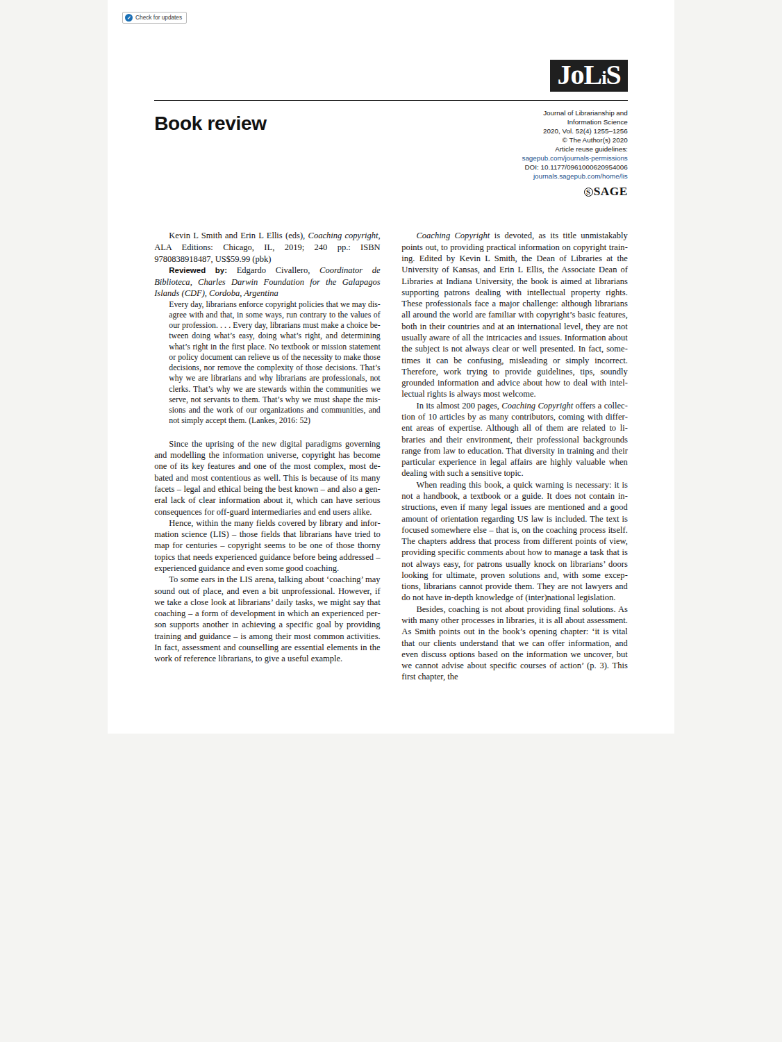✓Check for updates
JoLi S
Book review
Journal of Librarianship and
Information Science
2020, Vol. 52(4) 1255–1256
© The Author(s) 2020
Article reuse guidelines:
sagepub.com/journals-permissions
DOI: 10.1177/0961000620954006
journals.sagepub.com/home/lis
SSAGE
Kevin L Smith and Erin L Ellis (eds), Coaching copyright, ALA Editions: Chicago, IL, 2019; 240 pp.: ISBN 9780838918487, US$59.99 (pbk)
Reviewed by: Edgardo Civallero, Coordinator de Biblioteca, Charles Darwin Foundation for the Galapagos Islands (CDF), Cordoba, Argentina
Every day, librarians enforce copyright policies that we may disagree with and that, in some ways, run contrary to the values of our profession. . . . Every day, librarians must make a choice between doing what’s easy, doing what’s right, and determining what’s right in the first place. No textbook or mission statement or policy document can relieve us of the necessity to make those decisions, nor remove the complexity of those decisions. That’s why we are librarians and why librarians are professionals, not clerks. That’s why we are stewards within the communities we serve, not servants to them. That’s why we must shape the missions and the work of our organizations and communities, and not simply accept them. (Lankes, 2016: 52)
Since the uprising of the new digital paradigms governing and modelling the information universe, copyright has become one of its key features and one of the most complex, most debated and most contentious as well. This is because of its many facets – legal and ethical being the best known – and also a general lack of clear information about it, which can have serious consequences for off-guard intermediaries and end users alike.
Hence, within the many fields covered by library and information science (LIS) – those fields that librarians have tried to map for centuries – copyright seems to be one of those thorny topics that needs experienced guidance before being addressed – experienced guidance and even some good coaching.
To some ears in the LIS arena, talking about ‘coaching’ may sound out of place, and even a bit unprofessional. However, if we take a close look at librarians’ daily tasks, we might say that coaching – a form of development in which an experienced person supports another in achieving a specific goal by providing training and guidance – is among their most common activities. In fact, assessment and counselling are essential elements in the work of reference librarians, to give a useful example.
Coaching Copyright is devoted, as its title unmistakably points out, to providing practical information on copyright training. Edited by Kevin L Smith, the Dean of Libraries at the University of Kansas, and Erin L Ellis, the Associate Dean of Libraries at Indiana University, the book is aimed at librarians supporting patrons dealing with intellectual property rights. These professionals face a major challenge: although librarians all around the world are familiar with copyright’s basic features, both in their countries and at an international level, they are not usually aware of all the intricacies and issues. Information about the subject is not always clear or well presented. In fact, sometimes it can be confusing, misleading or simply incorrect. Therefore, work trying to provide guidelines, tips, soundly grounded information and advice about how to deal with intellectual rights is always most welcome.
In its almost 200 pages, Coaching Copyright offers a collection of 10 articles by as many contributors, coming with different areas of expertise. Although all of them are related to libraries and their environment, their professional backgrounds range from law to education. That diversity in training and their particular experience in legal affairs are highly valuable when dealing with such a sensitive topic.
When reading this book, a quick warning is necessary: it is not a handbook, a textbook or a guide. It does not contain instructions, even if many legal issues are mentioned and a good amount of orientation regarding US law is included. The text is focused somewhere else – that is, on the coaching process itself. The chapters address that process from different points of view, providing specific comments about how to manage a task that is not always easy, for patrons usually knock on librarians’ doors looking for ultimate, proven solutions and, with some exceptions, librarians cannot provide them. They are not lawyers and do not have in-depth knowledge of (inter)national legislation.
Besides, coaching is not about providing final solutions. As with many other processes in libraries, it is all about assessment. As Smith points out in the book’s opening chapter: ‘it is vital that our clients understand that we can offer information, and even discuss options based on the information we uncover, but we cannot advise about specific courses of action’ (p. 3). This first chapter, the